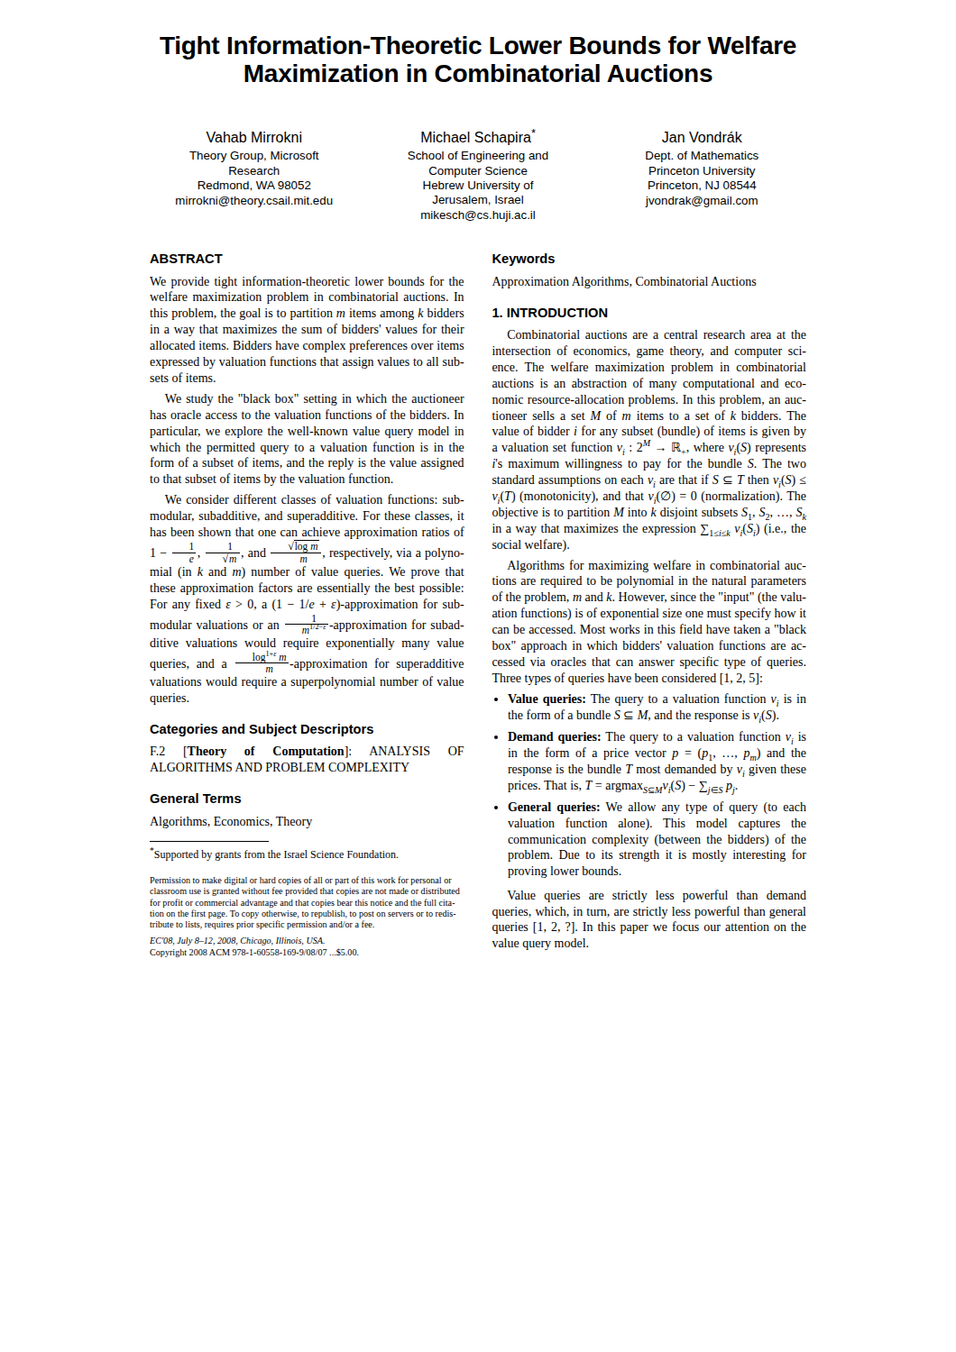Tight Information-Theoretic Lower Bounds for Welfare
Maximization in Combinatorial Auctions
Vahab Mirrokni
Theory Group, Microsoft
Research
Redmond, WA 98052
mirrokni@theory.csail.mit.edu
Michael Schapira*
School of Engineering and
Computer Science
Hebrew University of
Jerusalem, Israel
mikesch@cs.huji.ac.il
Jan Vondrák
Dept. of Mathematics
Princeton University
Princeton, NJ 08544
jvondrak@gmail.com
ABSTRACT
We provide tight information-theoretic lower bounds for the welfare maximization problem in combinatorial auctions. In this problem, the goal is to partition m items among k bidders in a way that maximizes the sum of bidders' values for their allocated items. Bidders have complex preferences over items expressed by valuation functions that assign values to all subsets of items.
We study the "black box" setting in which the auctioneer has oracle access to the valuation functions of the bidders. In particular, we explore the well-known value query model in which the permitted query to a valuation function is in the form of a subset of items, and the reply is the value assigned to that subset of items by the valuation function.
We consider different classes of valuation functions: submodular, subadditive, and superadditive. For these classes, it has been shown that one can achieve approximation ratios of 1 − 1 e, 1√m, and √log m m, respectively, via a polynomial (in k and m) number of value queries. We prove that these approximation factors are essentially the best possible: For any fixed ε > 0, a (1 − 1/e + ε)-approximation for submodular valuations or an 1 m1/2−ε-approximation for subadditive valuations would require exponentially many value queries, and a log1+ε m m-approximation for superadditive valuations would require a superpolynomial number of value queries.
Categories and Subject Descriptors
F.2 [Theory of Computation]: ANALYSIS OF ALGORITHMS AND PROBLEM COMPLEXITY
General Terms
Algorithms, Economics, Theory
*Supported by grants from the Israel Science Foundation.
Permission to make digital or hard copies of all or part of this work for personal or classroom use is granted without fee provided that copies are not made or distributed for profit or commercial advantage and that copies bear this notice and the full citation on the first page. To copy otherwise, to republish, to post on servers or to redistribute to lists, requires prior specific permission and/or a fee.
EC'08, July 8–12, 2008, Chicago, Illinois, USA.
Copyright 2008 ACM 978-1-60558-169-9/08/07 ...$5.00.
Keywords
Approximation Algorithms, Combinatorial Auctions
1. INTRODUCTION
Combinatorial auctions are a central research area at the intersection of economics, game theory, and computer science. The welfare maximization problem in combinatorial auctions is an abstraction of many computational and economic resource-allocation problems. In this problem, an auctioneer sells a set M of m items to a set of k bidders. The value of bidder i for any subset (bundle) of items is given by a valuation set function vi : 2M → ℝ+, where vi(S) represents i's maximum willingness to pay for the bundle S. The two standard assumptions on each vi are that if S ⊆ T then vi(S) ≤ vi(T) (monotonicity), and that vi(∅) = 0 (normalization). The objective is to partition M into k disjoint subsets S1, S2, …, Sk in a way that maximizes the expression ∑1≤i≤k vi(Si) (i.e., the social welfare).
Algorithms for maximizing welfare in combinatorial auctions are required to be polynomial in the natural parameters of the problem, m and k. However, since the "input" (the valuation functions) is of exponential size one must specify how it can be accessed. Most works in this field have taken a "black box" approach in which bidders' valuation functions are accessed via oracles that can answer specific type of queries. Three types of queries have been considered [1, 2, 5]:
Value queries: The query to a valuation function vi is in the form of a bundle S ⊆ M, and the response is vi(S).
Demand queries: The query to a valuation function vi is in the form of a price vector p = (p1, …, pm) and the response is the bundle T most demanded by vi given these prices. That is, T = argmaxS⊆Mvi(S) − ∑j∈S pj.
General queries: We allow any type of query (to each valuation function alone). This model captures the communication complexity (between the bidders) of the problem. Due to its strength it is mostly interesting for proving lower bounds.
Value queries are strictly less powerful than demand queries, which, in turn, are strictly less powerful than general queries [1, 2, ?]. In this paper we focus our attention on the value query model.